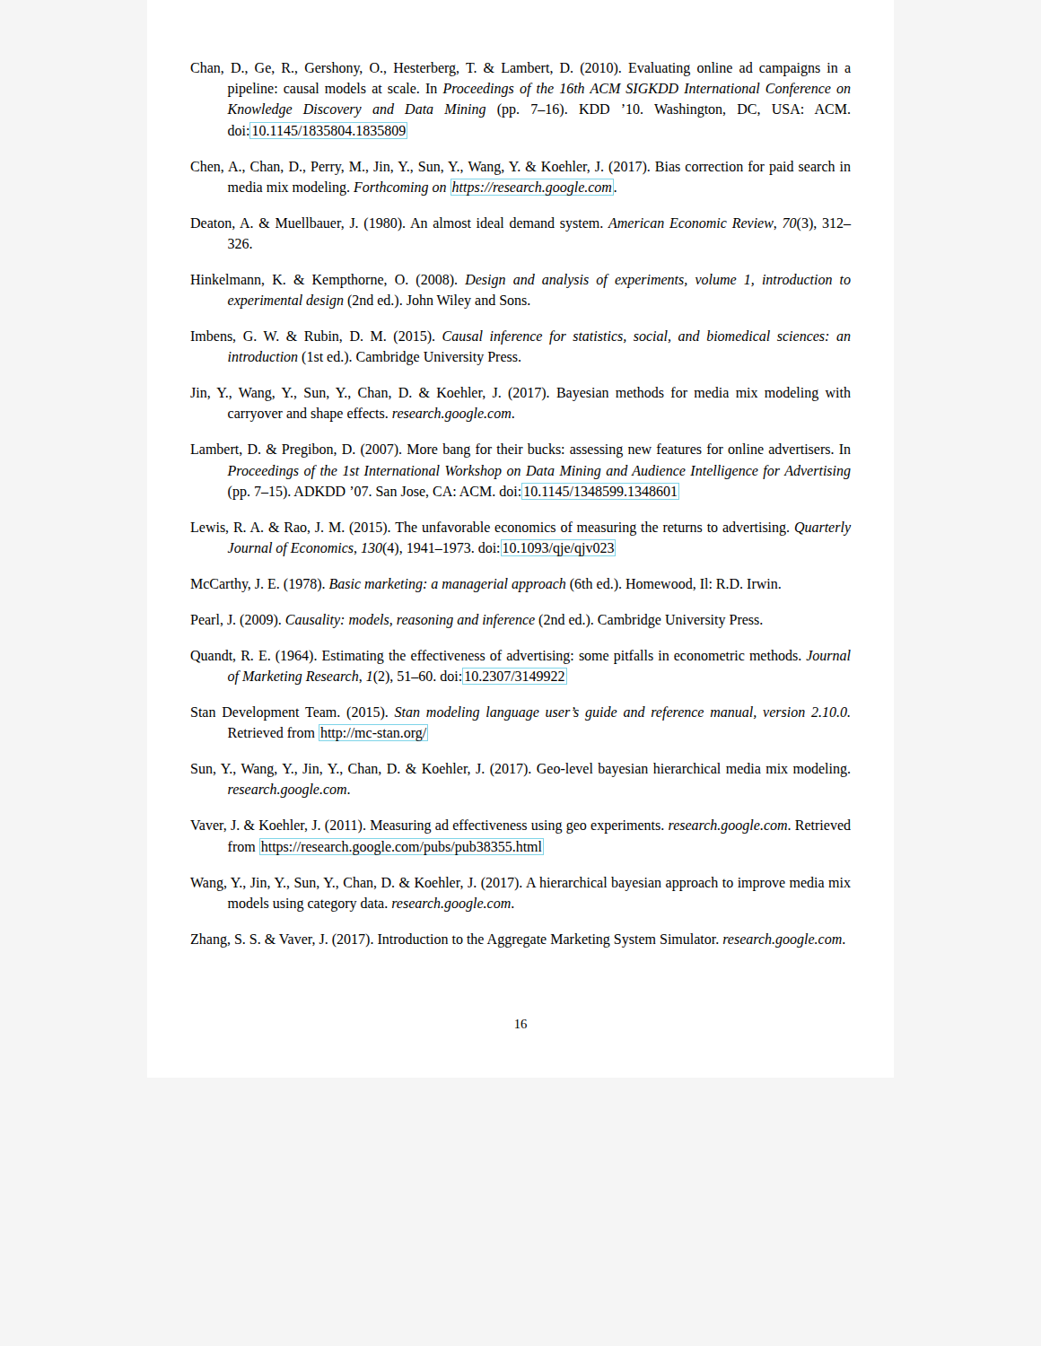Chan, D., Ge, R., Gershony, O., Hesterberg, T. & Lambert, D. (2010). Evaluating online ad campaigns in a pipeline: causal models at scale. In Proceedings of the 16th ACM SIGKDD International Conference on Knowledge Discovery and Data Mining (pp. 7–16). KDD ’10. Washington, DC, USA: ACM. doi:10.1145/1835804.1835809
Chen, A., Chan, D., Perry, M., Jin, Y., Sun, Y., Wang, Y. & Koehler, J. (2017). Bias correction for paid search in media mix modeling. Forthcoming on https://research.google.com.
Deaton, A. & Muellbauer, J. (1980). An almost ideal demand system. American Economic Review, 70(3), 312–326.
Hinkelmann, K. & Kempthorne, O. (2008). Design and analysis of experiments, volume 1, introduction to experimental design (2nd ed.). John Wiley and Sons.
Imbens, G. W. & Rubin, D. M. (2015). Causal inference for statistics, social, and biomedical sciences: an introduction (1st ed.). Cambridge University Press.
Jin, Y., Wang, Y., Sun, Y., Chan, D. & Koehler, J. (2017). Bayesian methods for media mix modeling with carryover and shape effects. research.google.com.
Lambert, D. & Pregibon, D. (2007). More bang for their bucks: assessing new features for online advertisers. In Proceedings of the 1st International Workshop on Data Mining and Audience Intelligence for Advertising (pp. 7–15). ADKDD ’07. San Jose, CA: ACM. doi:10.1145/1348599.1348601
Lewis, R. A. & Rao, J. M. (2015). The unfavorable economics of measuring the returns to advertising. Quarterly Journal of Economics, 130(4), 1941–1973. doi:10.1093/qje/qjv023
McCarthy, J. E. (1978). Basic marketing: a managerial approach (6th ed.). Homewood, Il: R.D. Irwin.
Pearl, J. (2009). Causality: models, reasoning and inference (2nd ed.). Cambridge University Press.
Quandt, R. E. (1964). Estimating the effectiveness of advertising: some pitfalls in econometric methods. Journal of Marketing Research, 1(2), 51–60. doi:10.2307/3149922
Stan Development Team. (2015). Stan modeling language user’s guide and reference manual, version 2.10.0. Retrieved from http://mc-stan.org/
Sun, Y., Wang, Y., Jin, Y., Chan, D. & Koehler, J. (2017). Geo-level bayesian hierarchical media mix modeling. research.google.com.
Vaver, J. & Koehler, J. (2011). Measuring ad effectiveness using geo experiments. research.google.com. Retrieved from https://research.google.com/pubs/pub38355.html
Wang, Y., Jin, Y., Sun, Y., Chan, D. & Koehler, J. (2017). A hierarchical bayesian approach to improve media mix models using category data. research.google.com.
Zhang, S. S. & Vaver, J. (2017). Introduction to the Aggregate Marketing System Simulator. research.google.com.
16